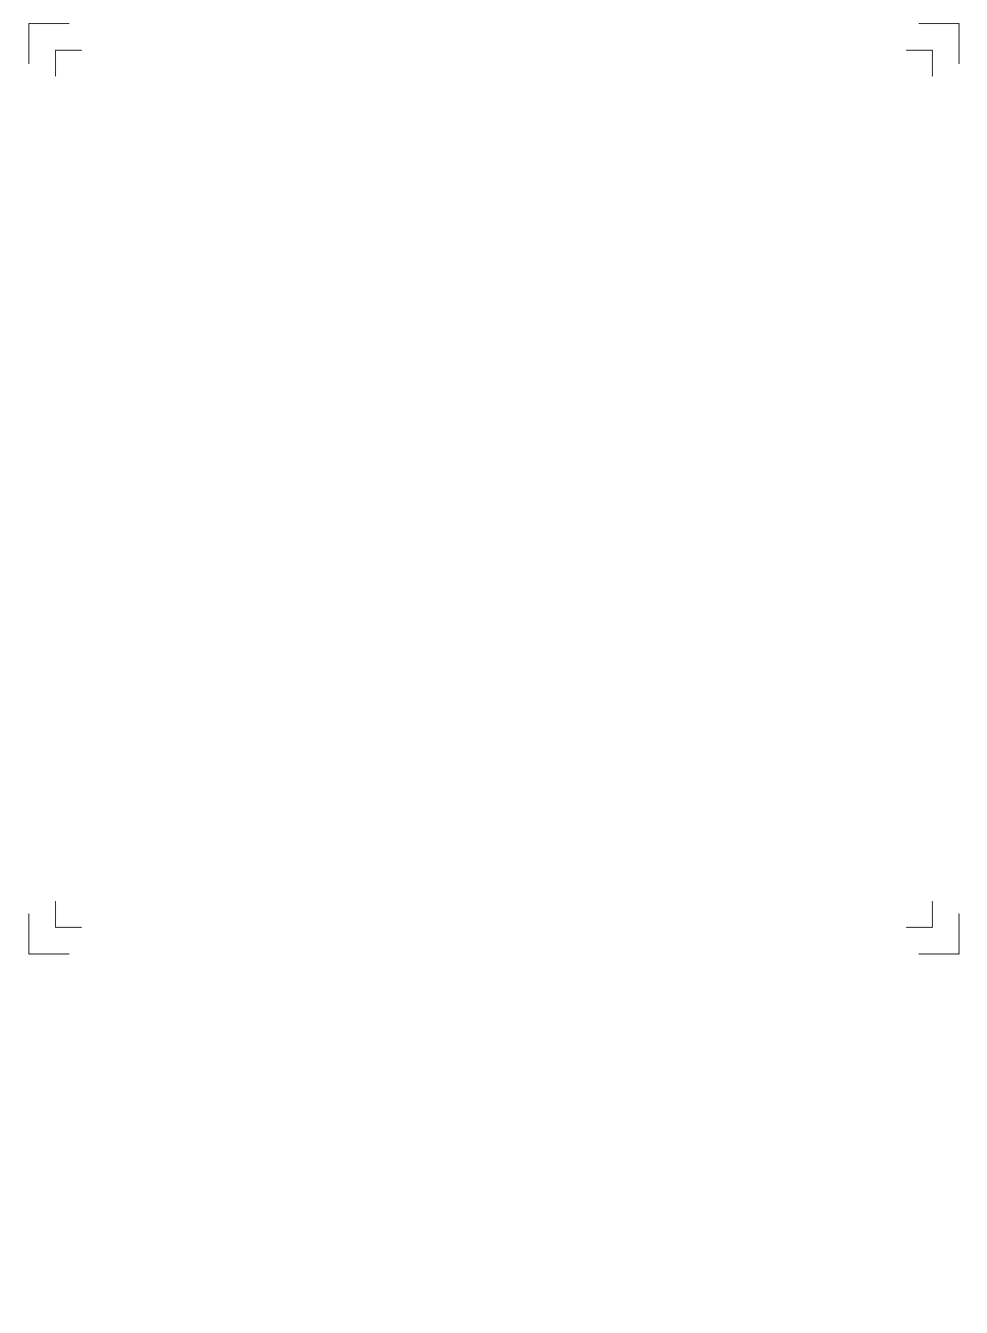Illustration of an old man writing with a quill at his desk while a young clerk warms his hands at a candle in the adjoining room.